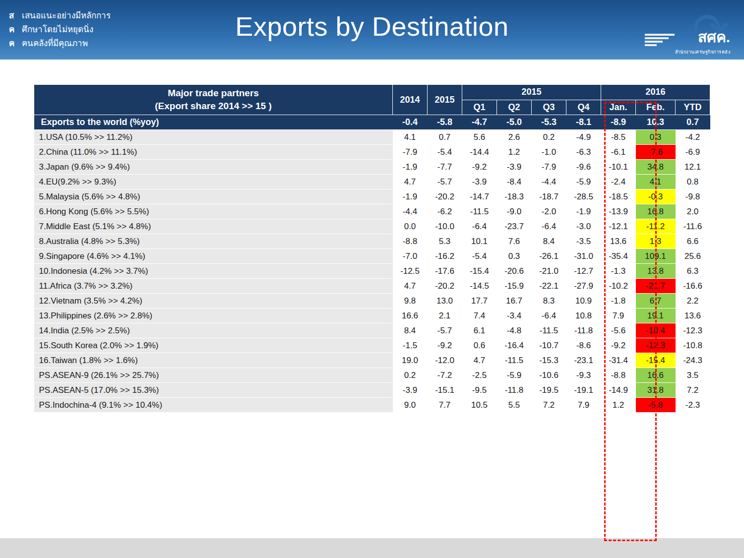สเสนอแนะอย่างมีหลักการ
คศึกษาโดยไม่หยุดนิ่ง
คคนคลังที่มีคุณภาพ
Exports by Destination
⟳
สศค.
สำนักงานเศรษฐกิจการคลัง
สำนักงานเศรษฐกิจการคลัง FISCAL POLICY OFFICE
| Major trade partners (Export share 2014 >> 15 ) | 2014 | 2015 | 2015 | 2016 |
| --- | --- | --- | --- | --- |
| Q1 | Q2 | Q3 | Q4 | Jan. | Feb. | YTD |
| Exports to the world (%yoy) | -0.4 | -5.8 | -4.7 | -5.0 | -5.3 | -8.1 | -8.9 | 10.3 | 0.7 |
| 1.USA (10.5% >> 11.2%) | 4.1 | 0.7 | 5.6 | 2.6 | 0.2 | -4.9 | -8.5 | 0.3 | -4.2 |
| 2.China (11.0% >> 11.1%) | -7.9 | -5.4 | -14.4 | 1.2 | -1.0 | -6.3 | -6.1 | -7.6 | -6.9 |
| 3.Japan (9.6% >> 9.4%) | -1.9 | -7.7 | -9.2 | -3.9 | -7.9 | -9.6 | -10.1 | 34.8 | 12.1 |
| 4.EU(9.2% >> 9.3%) | 4.7 | -5.7 | -3.9 | -8.4 | -4.4 | -5.9 | -2.4 | 4.1 | 0.8 |
| 5.Malaysia (5.6% >> 4.8%) | -1.9 | -20.2 | -14.7 | -18.3 | -18.7 | -28.5 | -18.5 | -0.3 | -9.8 |
| 6.Hong Kong (5.6% >> 5.5%) | -4.4 | -6.2 | -11.5 | -9.0 | -2.0 | -1.9 | -13.9 | 16.8 | 2.0 |
| 7.Middle East (5.1% >> 4.8%) | 0.0 | -10.0 | -6.4 | -23.7 | -6.4 | -3.0 | -12.1 | -11.2 | -11.6 |
| 8.Australia (4.8% >> 5.3%) | -8.8 | 5.3 | 10.1 | 7.6 | 8.4 | -3.5 | 13.6 | 1.3 | 6.6 |
| 9.Singapore (4.6% >> 4.1%) | -7.0 | -16.2 | -5.4 | 0.3 | -26.1 | -31.0 | -35.4 | 109.1 | 25.6 |
| 10.Indonesia (4.2% >> 3.7%) | -12.5 | -17.6 | -15.4 | -20.6 | -21.0 | -12.7 | -1.3 | 13.8 | 6.3 |
| 11.Africa (3.7% >> 3.2%) | 4.7 | -20.2 | -14.5 | -15.9 | -22.1 | -27.9 | -10.2 | -21.7 | -16.6 |
| 12.Vietnam (3.5% >> 4.2%) | 9.8 | 13.0 | 17.7 | 16.7 | 8.3 | 10.9 | -1.8 | 6.7 | 2.2 |
| 13.Philippines (2.6% >> 2.8%) | 16.6 | 2.1 | 7.4 | -3.4 | -6.4 | 10.8 | 7.9 | 19.1 | 13.6 |
| 14.India (2.5% >> 2.5%) | 8.4 | -5.7 | 6.1 | -4.8 | -11.5 | -11.8 | -5.6 | -18.4 | -12.3 |
| 15.South Korea (2.0% >> 1.9%) | -1.5 | -9.2 | 0.6 | -16.4 | -10.7 | -8.6 | -9.2 | -12.3 | -10.8 |
| 16.Taiwan (1.8% >> 1.6%) | 19.0 | -12.0 | 4.7 | -11.5 | -15.3 | -23.1 | -31.4 | -15.4 | -24.3 |
| PS.ASEAN-9 (26.1% >> 25.7%) | 0.2 | -7.2 | -2.5 | -5.9 | -10.6 | -9.3 | -8.8 | 16.6 | 3.5 |
| PS.ASEAN-5 (17.0% >> 15.3%) | -3.9 | -15.1 | -9.5 | -11.8 | -19.5 | -19.1 | -14.9 | 31.8 | 7.2 |
| PS.Indochina-4 (9.1% >> 10.4%) | 9.0 | 7.7 | 10.5 | 5.5 | 7.2 | 7.9 | 1.2 | -5.8 | -2.3 |